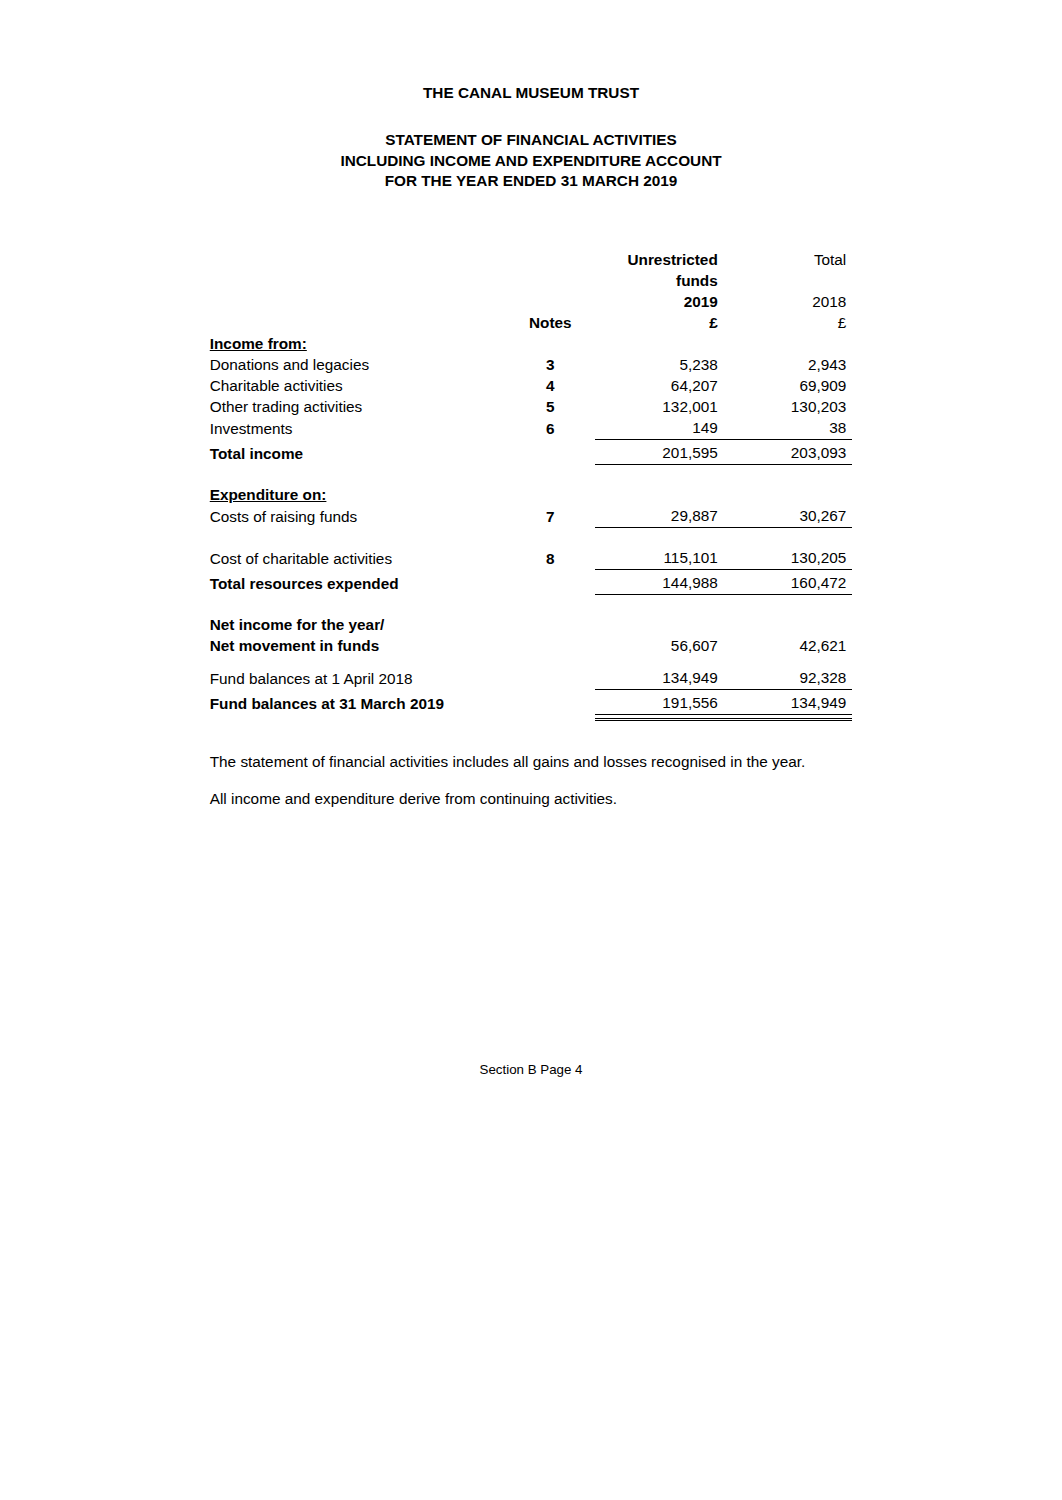THE CANAL MUSEUM TRUST
STATEMENT OF FINANCIAL ACTIVITIES
INCLUDING INCOME AND EXPENDITURE ACCOUNT
FOR THE YEAR ENDED 31 MARCH 2019
| | | Unrestricted | Total |
| | | funds | |
| | | 2019 | 2018 |
| | Notes | £ | £ |
| Income from: | | | |
| Donations and legacies | 3 | 5,238 | 2,943 |
| Charitable activities | 4 | 64,207 | 69,909 |
| Other trading activities | 5 | 132,001 | 130,203 |
| Investments | 6 | 149 | 38 |
| Total income | | 201,595 | 203,093 |
| Expenditure on: | | | |
| Costs of raising funds | 7 | 29,887 | 30,267 |
| Cost of charitable activities | 8 | 115,101 | 130,205 |
| Total resources expended | | 144,988 | 160,472 |
| Net income for the year/ | | | |
| Net movement in funds | | 56,607 | 42,621 |
| Fund balances at 1 April 2018 | | 134,949 | 92,328 |
| Fund balances at 31 March 2019 | | 191,556 | 134,949 |
The statement of financial activities includes all gains and losses recognised in the year.
All income and expenditure derive from continuing activities.
Section B Page 4